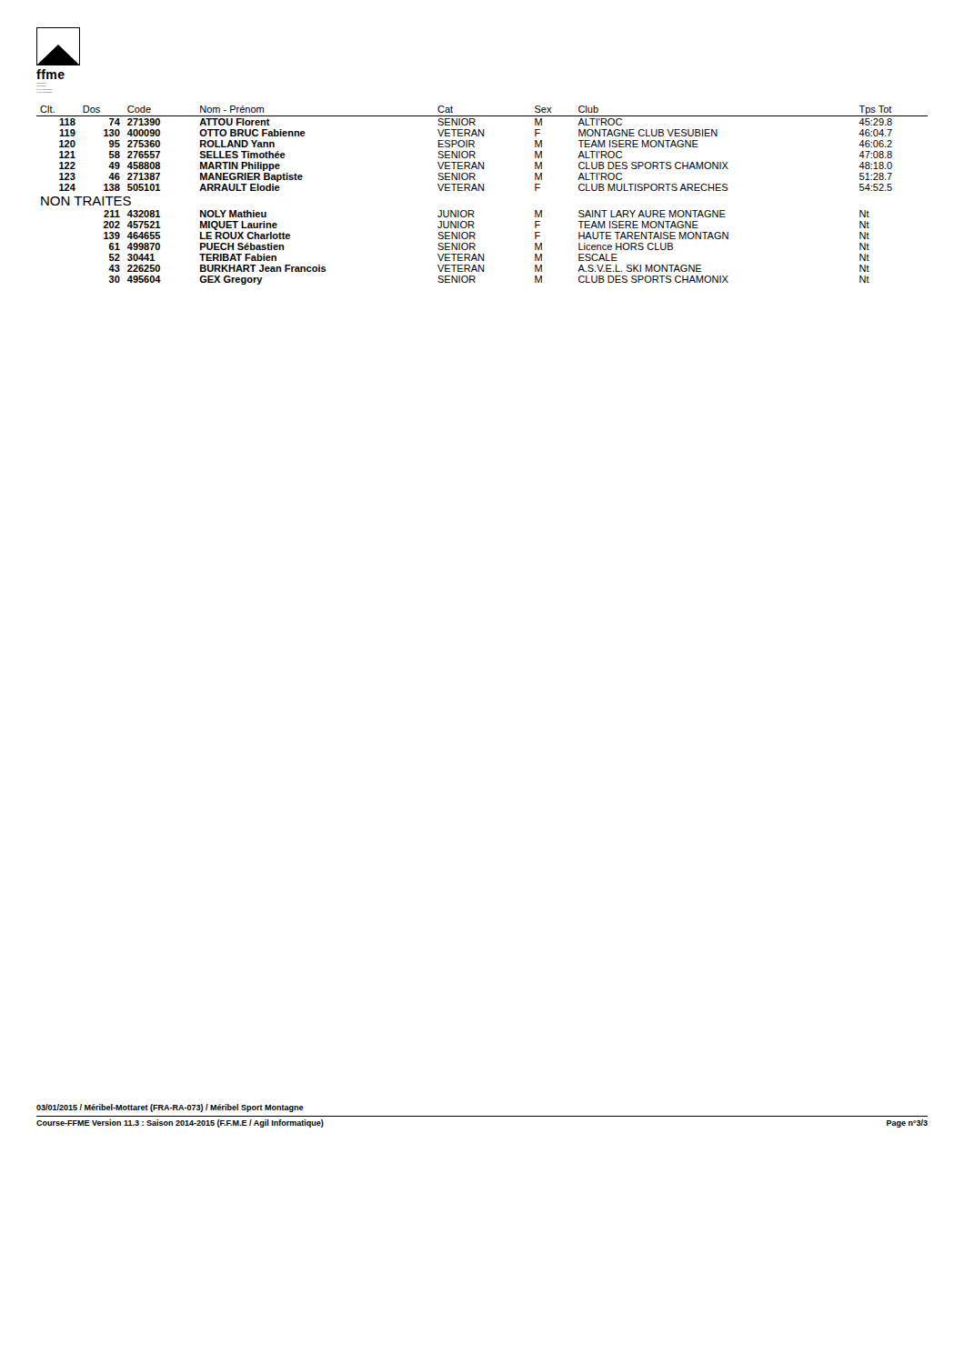ffme
fédération
française
de la montagne
et de l'escalade
| Clt. | Dos | Code | Nom - Prénom | Cat | Sex | Club | Tps Tot |
| --- | --- | --- | --- | --- | --- | --- | --- |
| 118 | 74 | 271390 | ATTOU Florent | SENIOR | M | ALTI'ROC | 45:29.8 |
| 119 | 130 | 400090 | OTTO BRUC Fabienne | VETERAN | F | MONTAGNE CLUB VESUBIEN | 46:04.7 |
| 120 | 95 | 275360 | ROLLAND Yann | ESPOIR | M | TEAM ISERE MONTAGNE | 46:06.2 |
| 121 | 58 | 276557 | SELLES Timothée | SENIOR | M | ALTI'ROC | 47:08.8 |
| 122 | 49 | 458808 | MARTIN Philippe | VETERAN | M | CLUB DES SPORTS CHAMONIX | 48:18.0 |
| 123 | 46 | 271387 | MANEGRIER Baptiste | SENIOR | M | ALTI'ROC | 51:28.7 |
| 124 | 138 | 505101 | ARRAULT Elodie | VETERAN | F | CLUB MULTISPORTS ARECHES | 54:52.5 |
| NON TRAITES |
| | 211 | 432081 | NOLY Mathieu | JUNIOR | M | SAINT LARY AURE MONTAGNE | Nt |
| | 202 | 457521 | MIQUET Laurine | JUNIOR | F | TEAM ISERE MONTAGNE | Nt |
| | 139 | 464655 | LE ROUX Charlotte | SENIOR | F | HAUTE TARENTAISE MONTAGN | Nt |
| | 61 | 499870 | PUECH Sébastien | SENIOR | M | Licence HORS CLUB | Nt |
| | 52 | 30441 | TERIBAT Fabien | VETERAN | M | ESCALE | Nt |
| | 43 | 226250 | BURKHART Jean Francois | VETERAN | M | A.S.V.E.L. SKI MONTAGNE | Nt |
| | 30 | 495604 | GEX Gregory | SENIOR | M | CLUB DES SPORTS CHAMONIX | Nt |
03/01/2015 / Méribel-Mottaret (FRA-RA-073) / Méribel Sport Montagne
Course-FFME Version 11.3 : Saison 2014-2015 (F.F.M.E / Agil Informatique) Page n°3/3